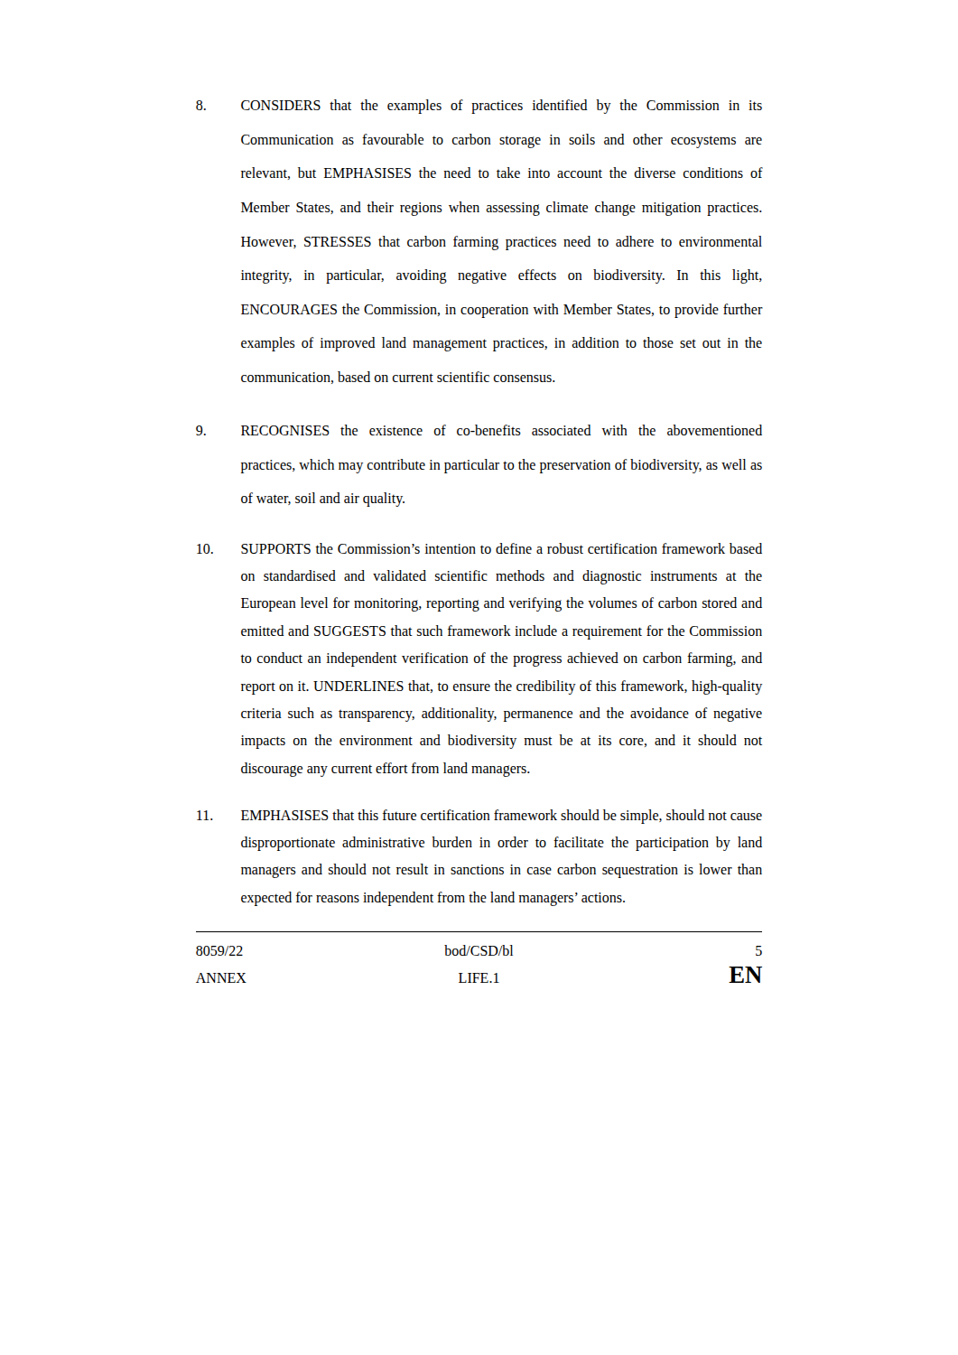8. CONSIDERS that the examples of practices identified by the Commission in its Communication as favourable to carbon storage in soils and other ecosystems are relevant, but EMPHASISES the need to take into account the diverse conditions of Member States, and their regions when assessing climate change mitigation practices. However, STRESSES that carbon farming practices need to adhere to environmental integrity, in particular, avoiding negative effects on biodiversity. In this light, ENCOURAGES the Commission, in cooperation with Member States, to provide further examples of improved land management practices, in addition to those set out in the communication, based on current scientific consensus.
9. RECOGNISES the existence of co-benefits associated with the abovementioned practices, which may contribute in particular to the preservation of biodiversity, as well as of water, soil and air quality.
10. SUPPORTS the Commission’s intention to define a robust certification framework based on standardised and validated scientific methods and diagnostic instruments at the European level for monitoring, reporting and verifying the volumes of carbon stored and emitted and SUGGESTS that such framework include a requirement for the Commission to conduct an independent verification of the progress achieved on carbon farming, and report on it. UNDERLINES that, to ensure the credibility of this framework, high-quality criteria such as transparency, additionality, permanence and the avoidance of negative impacts on the environment and biodiversity must be at its core, and it should not discourage any current effort from land managers.
11. EMPHASISES that this future certification framework should be simple, should not cause disproportionate administrative burden in order to facilitate the participation by land managers and should not result in sanctions in case carbon sequestration is lower than expected for reasons independent from the land managers’ actions.
8059/22
bod/CSD/bl
5
ANNEX
LIFE.1
EN